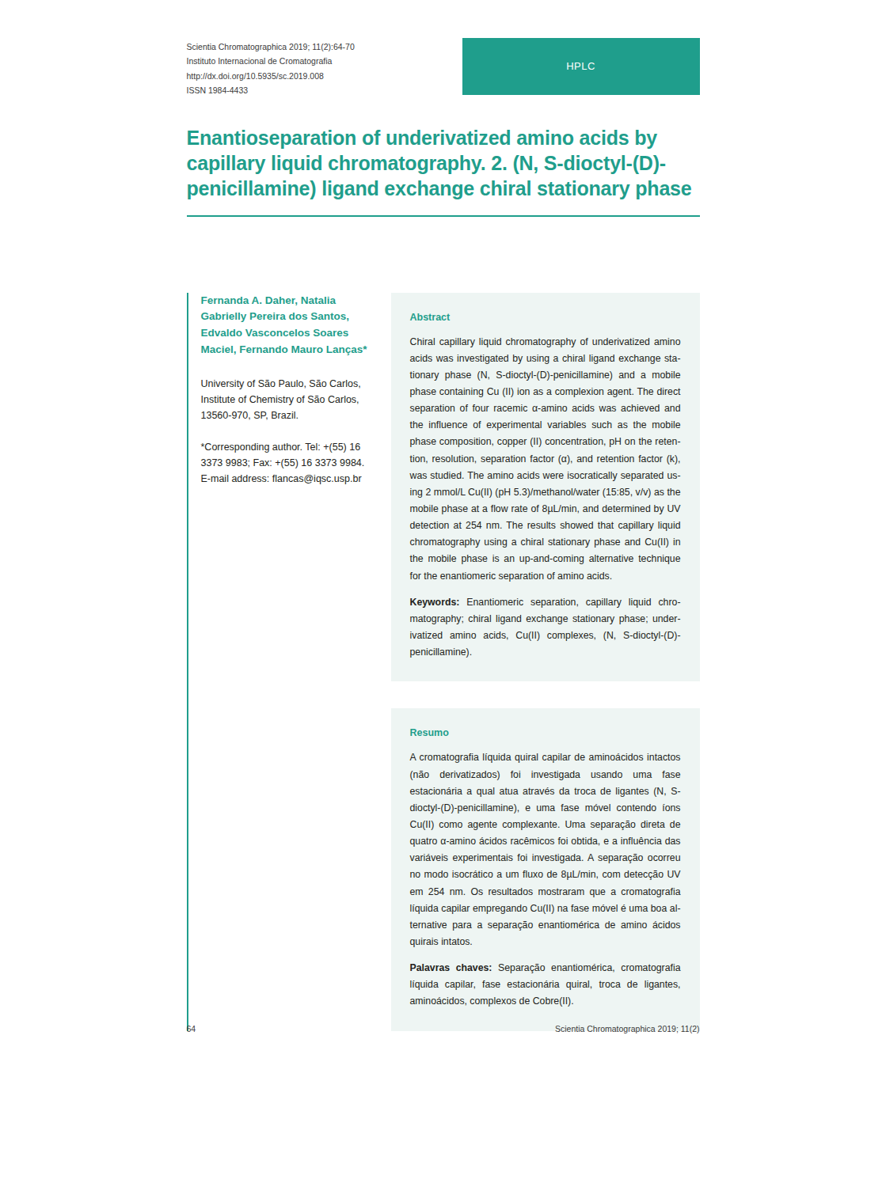Scientia Chromatographica 2019; 11(2):64-70
Instituto Internacional de Cromatografia
http://dx.doi.org/10.5935/sc.2019.008
ISSN 1984-4433
HPLC
Enantioseparation of underivatized amino acids by capillary liquid chromatography. 2. (N, S-dioctyl-(D)-penicillamine) ligand exchange chiral stationary phase
Fernanda A. Daher, Natalia Gabrielly Pereira dos Santos, Edvaldo Vasconcelos Soares Maciel, Fernando Mauro Lanças*
University of São Paulo, São Carlos, Institute of Chemistry of São Carlos, 13560-970, SP, Brazil.
*Corresponding author. Tel: +(55) 16 3373 9983; Fax: +(55) 16 3373 9984.
E-mail address: flancas@iqsc.usp.br
Abstract
Chiral capillary liquid chromatography of underivatized amino acids was investigated by using a chiral ligand exchange stationary phase (N, S-dioctyl-(D)-penicillamine) and a mobile phase containing Cu (II) ion as a complexion agent. The direct separation of four racemic α-amino acids was achieved and the influence of experimental variables such as the mobile phase composition, copper (II) concentration, pH on the retention, resolution, separation factor (α), and retention factor (k), was studied. The amino acids were isocratically separated using 2 mmol/L Cu(II) (pH 5.3)/methanol/water (15:85, v/v) as the mobile phase at a flow rate of 8µL/min, and determined by UV detection at 254 nm. The results showed that capillary liquid chromatography using a chiral stationary phase and Cu(II) in the mobile phase is an up-and-coming alternative technique for the enantiomeric separation of amino acids.
Keywords: Enantiomeric separation, capillary liquid chromatography; chiral ligand exchange stationary phase; underivatized amino acids, Cu(II) complexes, (N, S-dioctyl-(D)-penicillamine).
Resumo
A cromatografia líquida quiral capilar de aminoácidos intactos (não derivatizados) foi investigada usando uma fase estacionária a qual atua através da troca de ligantes (N, S-dioctyl-(D)-penicillamine), e uma fase móvel contendo íons Cu(II) como agente complexante. Uma separação direta de quatro α-amino ácidos racêmicos foi obtida, e a influência das variáveis experimentais foi investigada. A separação ocorreu no modo isocrático a um fluxo de 8µL/min, com detecção UV em 254 nm. Os resultados mostraram que a cromatografia líquida capilar empregando Cu(II) na fase móvel é uma boa alternative para a separação enantiomérica de amino ácidos quirais intatos.
Palavras chaves: Separação enantiomérica, cromatografia líquida capilar, fase estacionária quiral, troca de ligantes, aminoácidos, complexos de Cobre(II).
64 Scientia Chromatographica 2019; 11(2)